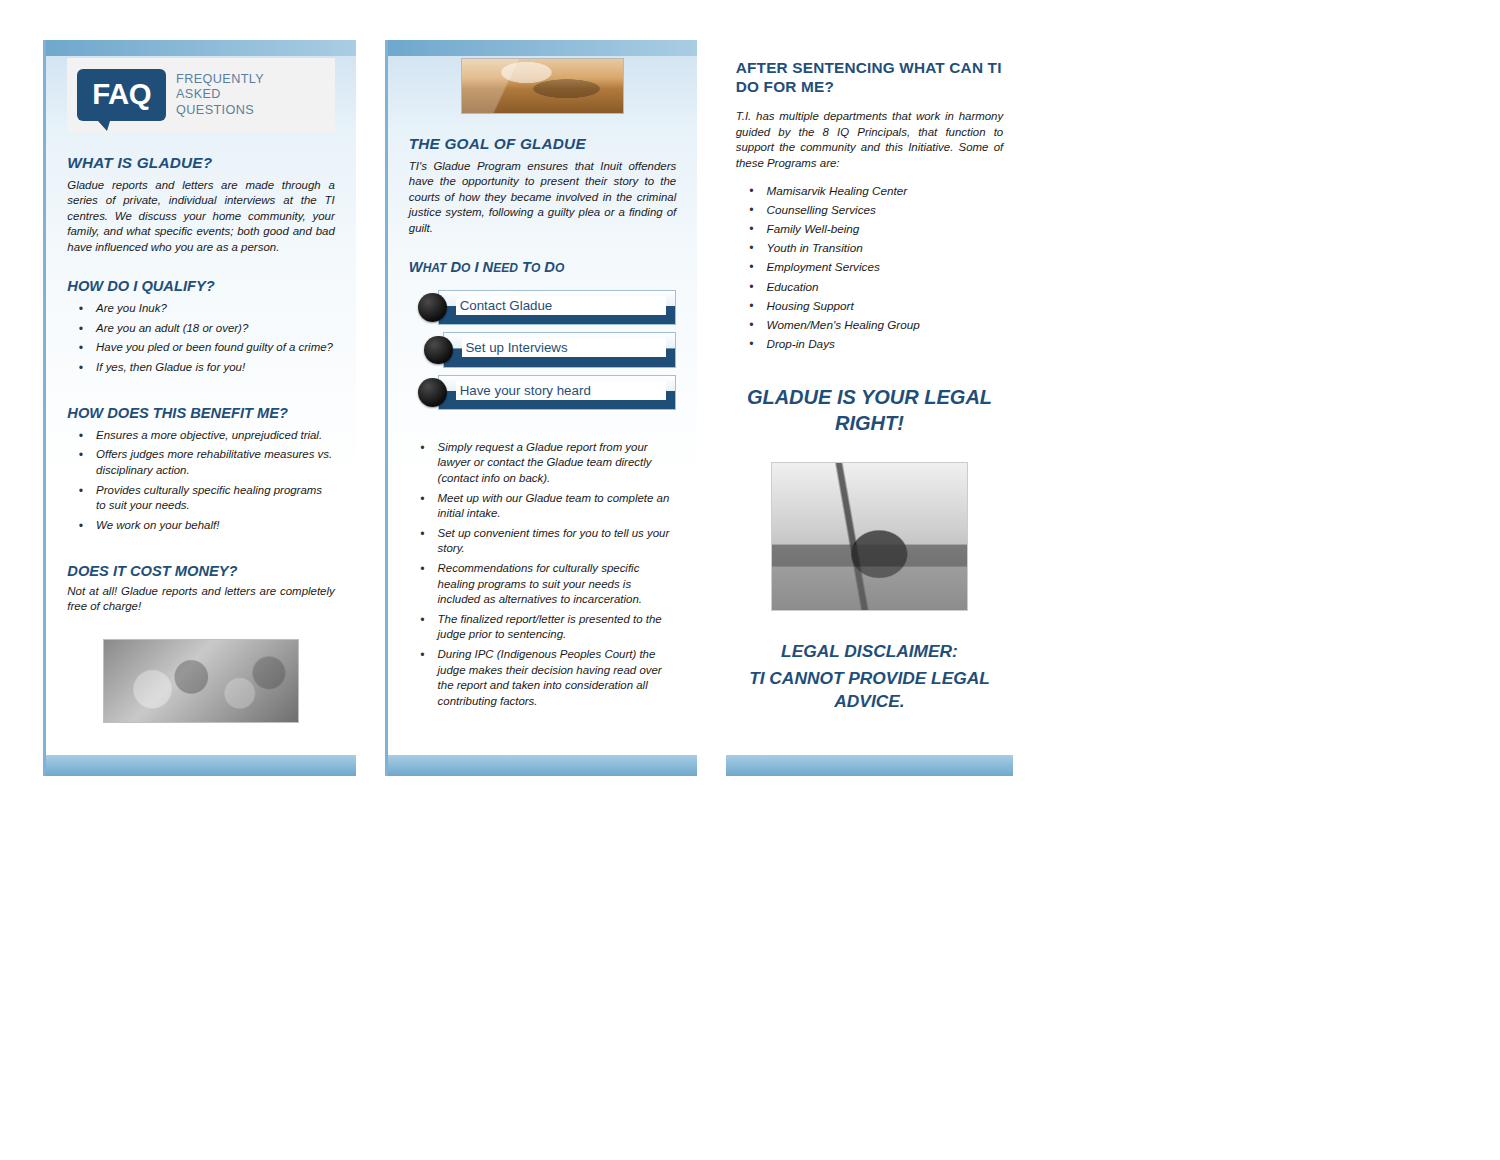FAQ
FREQUENTLY
ASKED
QUESTIONS
WHAT IS GLADUE?
Gladue reports and letters are made through a series of private, individual interviews at the TI centres. We discuss your home community, your family, and what specific events; both good and bad have influenced who you are as a person.
HOW DO I QUALIFY?
Are you Inuk?
Are you an adult (18 or over)?
Have you pled or been found guilty of a crime?
If yes, then Gladue is for you!
HOW DOES THIS BENEFIT ME?
Ensures a more objective, unprejudiced trial.
Offers judges more rehabilitative measures vs. disciplinary action.
Provides culturally specific healing programs to suit your needs.
We work on your behalf!
DOES IT COST MONEY?
Not at all! Gladue reports and letters are completely free of charge!
THE GOAL OF GLADUE
TI's Gladue Program ensures that Inuit offenders have the opportunity to present their story to the courts of how they became involved in the criminal justice system, following a guilty plea or a finding of guilt.
WHAT DO I NEED TO DO
Contact Gladue
Set up Interviews
Have your story heard
Simply request a Gladue report from your lawyer or contact the Gladue team directly (contact info on back).
Meet up with our Gladue team to complete an initial intake.
Set up convenient times for you to tell us your story.
Recommendations for culturally specific healing programs to suit your needs is included as alternatives to incarceration.
The finalized report/letter is presented to the judge prior to sentencing.
During IPC (Indigenous Peoples Court) the judge makes their decision having read over the report and taken into consideration all contributing factors.
AFTER SENTENCING WHAT CAN TI DO FOR ME?
T.I. has multiple departments that work in harmony guided by the 8 IQ Principals, that function to support the community and this Initiative. Some of these Programs are:
Mamisarvik Healing Center
Counselling Services
Family Well-being
Youth in Transition
Employment Services
Education
Housing Support
Women/Men's Healing Group
Drop-in Days
GLADUE IS YOUR LEGAL RIGHT!
LEGAL DISCLAIMER: TI CANNOT PROVIDE LEGAL ADVICE.